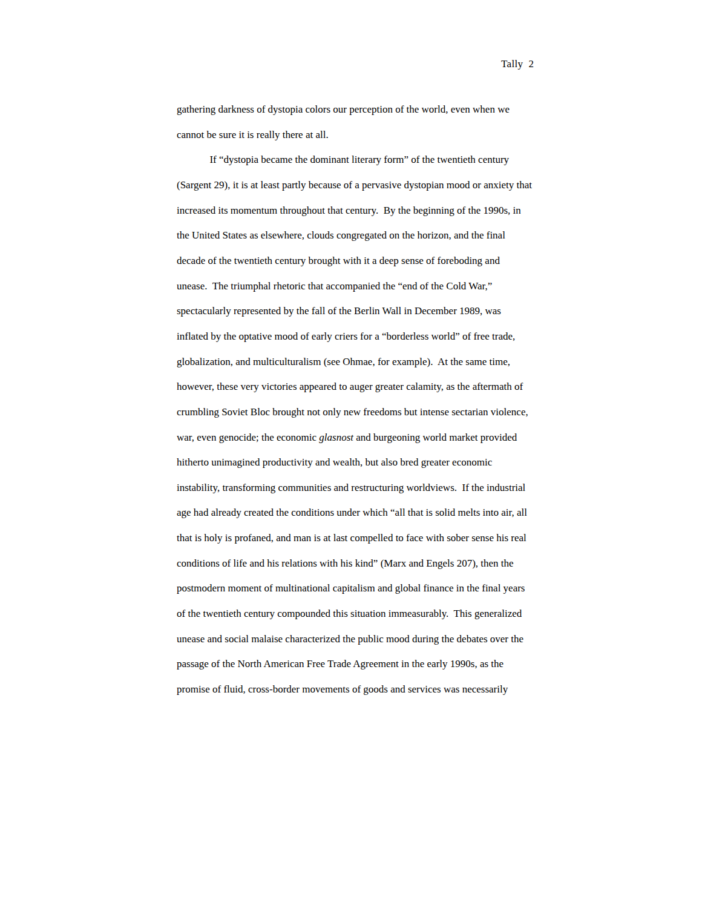Tally 2
gathering darkness of dystopia colors our perception of the world, even when we cannot be sure it is really there at all.
If “dystopia became the dominant literary form” of the twentieth century (Sargent 29), it is at least partly because of a pervasive dystopian mood or anxiety that increased its momentum throughout that century. By the beginning of the 1990s, in the United States as elsewhere, clouds congregated on the horizon, and the final decade of the twentieth century brought with it a deep sense of foreboding and unease. The triumphal rhetoric that accompanied the “end of the Cold War,” spectacularly represented by the fall of the Berlin Wall in December 1989, was inflated by the optative mood of early criers for a “borderless world” of free trade, globalization, and multiculturalism (see Ohmae, for example). At the same time, however, these very victories appeared to auger greater calamity, as the aftermath of crumbling Soviet Bloc brought not only new freedoms but intense sectarian violence, war, even genocide; the economic glasnost and burgeoning world market provided hitherto unimagined productivity and wealth, but also bred greater economic instability, transforming communities and restructuring worldviews. If the industrial age had already created the conditions under which “all that is solid melts into air, all that is holy is profaned, and man is at last compelled to face with sober sense his real conditions of life and his relations with his kind” (Marx and Engels 207), then the postmodern moment of multinational capitalism and global finance in the final years of the twentieth century compounded this situation immeasurably. This generalized unease and social malaise characterized the public mood during the debates over the passage of the North American Free Trade Agreement in the early 1990s, as the promise of fluid, cross-border movements of goods and services was necessarily